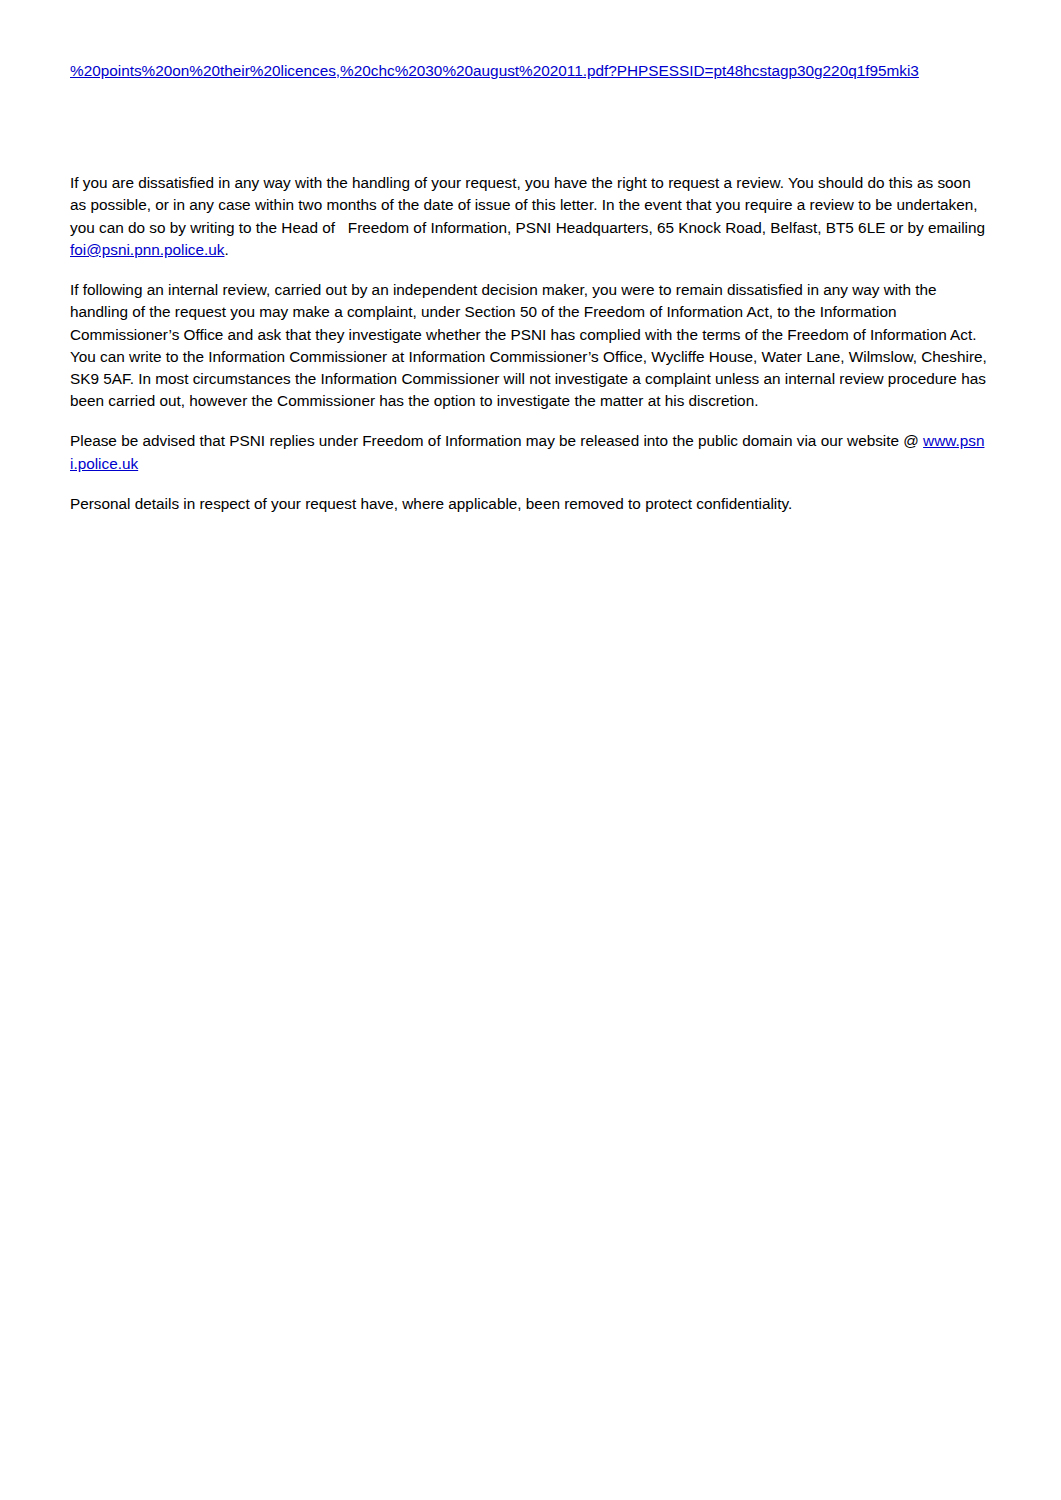%20points%20on%20their%20licences,%20chc%2030%20august%202011.pdf?PHPSESSID=pt48hcstagp30g220q1f95mki3
If you are dissatisfied in any way with the handling of your request, you have the right to request a review. You should do this as soon as possible, or in any case within two months of the date of issue of this letter. In the event that you require a review to be undertaken, you can do so by writing to the Head of Freedom of Information, PSNI Headquarters, 65 Knock Road, Belfast, BT5 6LE or by emailing foi@psni.pnn.police.uk.
If following an internal review, carried out by an independent decision maker, you were to remain dissatisfied in any way with the handling of the request you may make a complaint, under Section 50 of the Freedom of Information Act, to the Information Commissioner’s Office and ask that they investigate whether the PSNI has complied with the terms of the Freedom of Information Act. You can write to the Information Commissioner at Information Commissioner’s Office, Wycliffe House, Water Lane, Wilmslow, Cheshire, SK9 5AF. In most circumstances the Information Commissioner will not investigate a complaint unless an internal review procedure has been carried out, however the Commissioner has the option to investigate the matter at his discretion.
Please be advised that PSNI replies under Freedom of Information may be released into the public domain via our website @ www.psni.police.uk
Personal details in respect of your request have, where applicable, been removed to protect confidentiality.